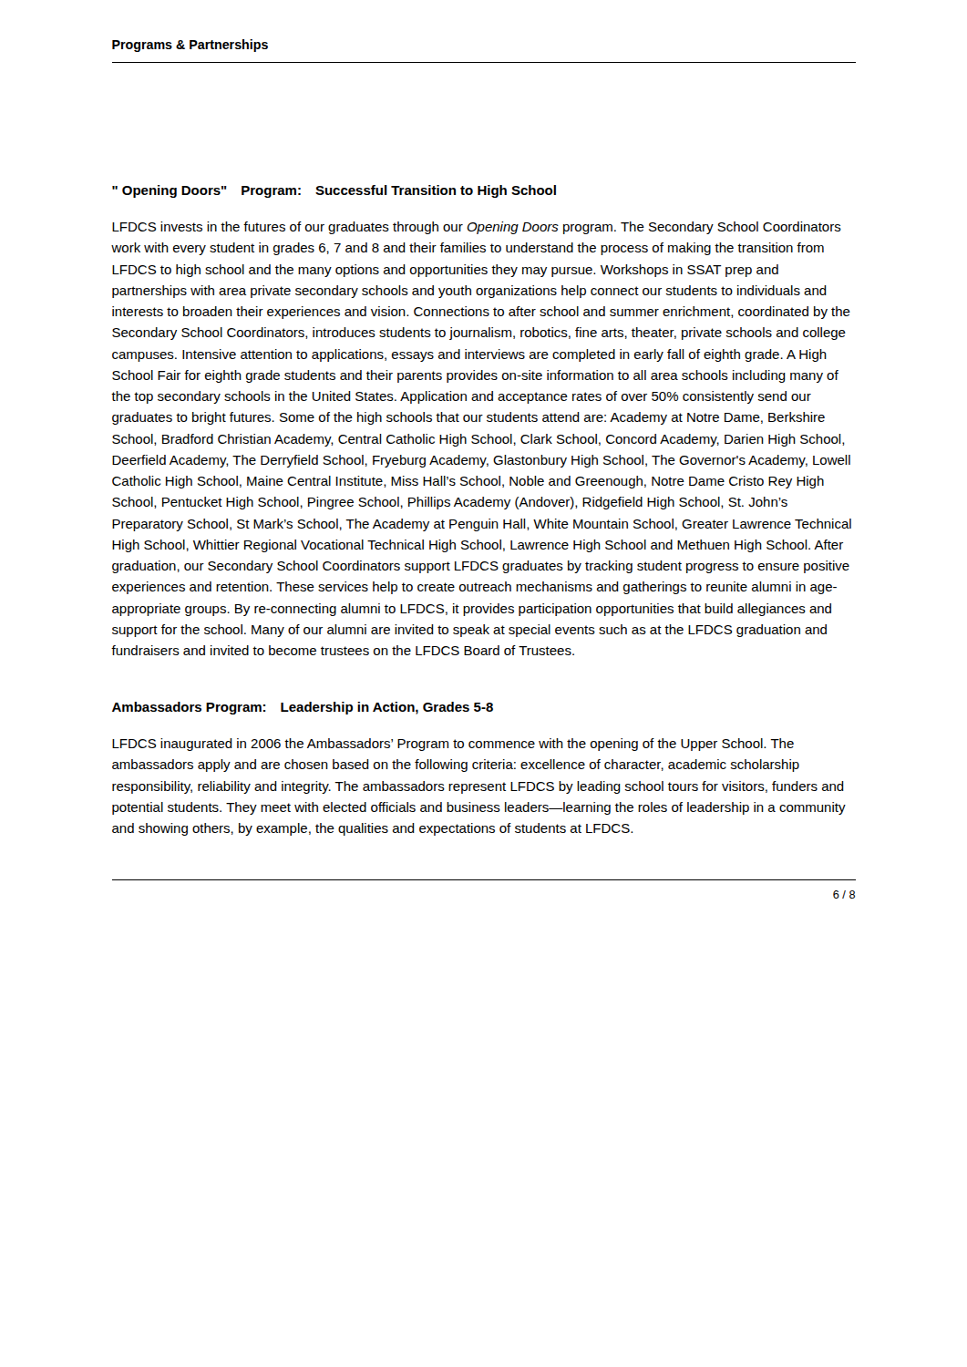Programs & Partnerships
" Opening Doors" Program: Successful Transition to High School
LFDCS invests in the futures of our graduates through our Opening Doors program. The Secondary School Coordinators work with every student in grades 6, 7 and 8 and their families to understand the process of making the transition from LFDCS to high school and the many options and opportunities they may pursue. Workshops in SSAT prep and partnerships with area private secondary schools and youth organizations help connect our students to individuals and interests to broaden their experiences and vision. Connections to after school and summer enrichment, coordinated by the Secondary School Coordinators, introduces students to journalism, robotics, fine arts, theater, private schools and college campuses. Intensive attention to applications, essays and interviews are completed in early fall of eighth grade. A High School Fair for eighth grade students and their parents provides on-site information to all area schools including many of the top secondary schools in the United States. Application and acceptance rates of over 50% consistently send our graduates to bright futures. Some of the high schools that our students attend are: Academy at Notre Dame, Berkshire School, Bradford Christian Academy, Central Catholic High School, Clark School, Concord Academy, Darien High School, Deerfield Academy, The Derryfield School, Fryeburg Academy, Glastonbury High School, The Governor's Academy, Lowell Catholic High School, Maine Central Institute, Miss Hall’s School, Noble and Greenough, Notre Dame Cristo Rey High School, Pentucket High School, Pingree School, Phillips Academy (Andover), Ridgefield High School, St. John’s Preparatory School, St Mark’s School, The Academy at Penguin Hall, White Mountain School, Greater Lawrence Technical High School, Whittier Regional Vocational Technical High School, Lawrence High School and Methuen High School. After graduation, our Secondary School Coordinators support LFDCS graduates by tracking student progress to ensure positive experiences and retention. These services help to create outreach mechanisms and gatherings to reunite alumni in age-appropriate groups. By re-connecting alumni to LFDCS, it provides participation opportunities that build allegiances and support for the school. Many of our alumni are invited to speak at special events such as at the LFDCS graduation and fundraisers and invited to become trustees on the LFDCS Board of Trustees.
Ambassadors Program: Leadership in Action, Grades 5-8
LFDCS inaugurated in 2006 the Ambassadors’ Program to commence with the opening of the Upper School. The ambassadors apply and are chosen based on the following criteria: excellence of character, academic scholarship responsibility, reliability and integrity. The ambassadors represent LFDCS by leading school tours for visitors, funders and potential students. They meet with elected officials and business leaders—learning the roles of leadership in a community and showing others, by example, the qualities and expectations of students at LFDCS.
6 / 8